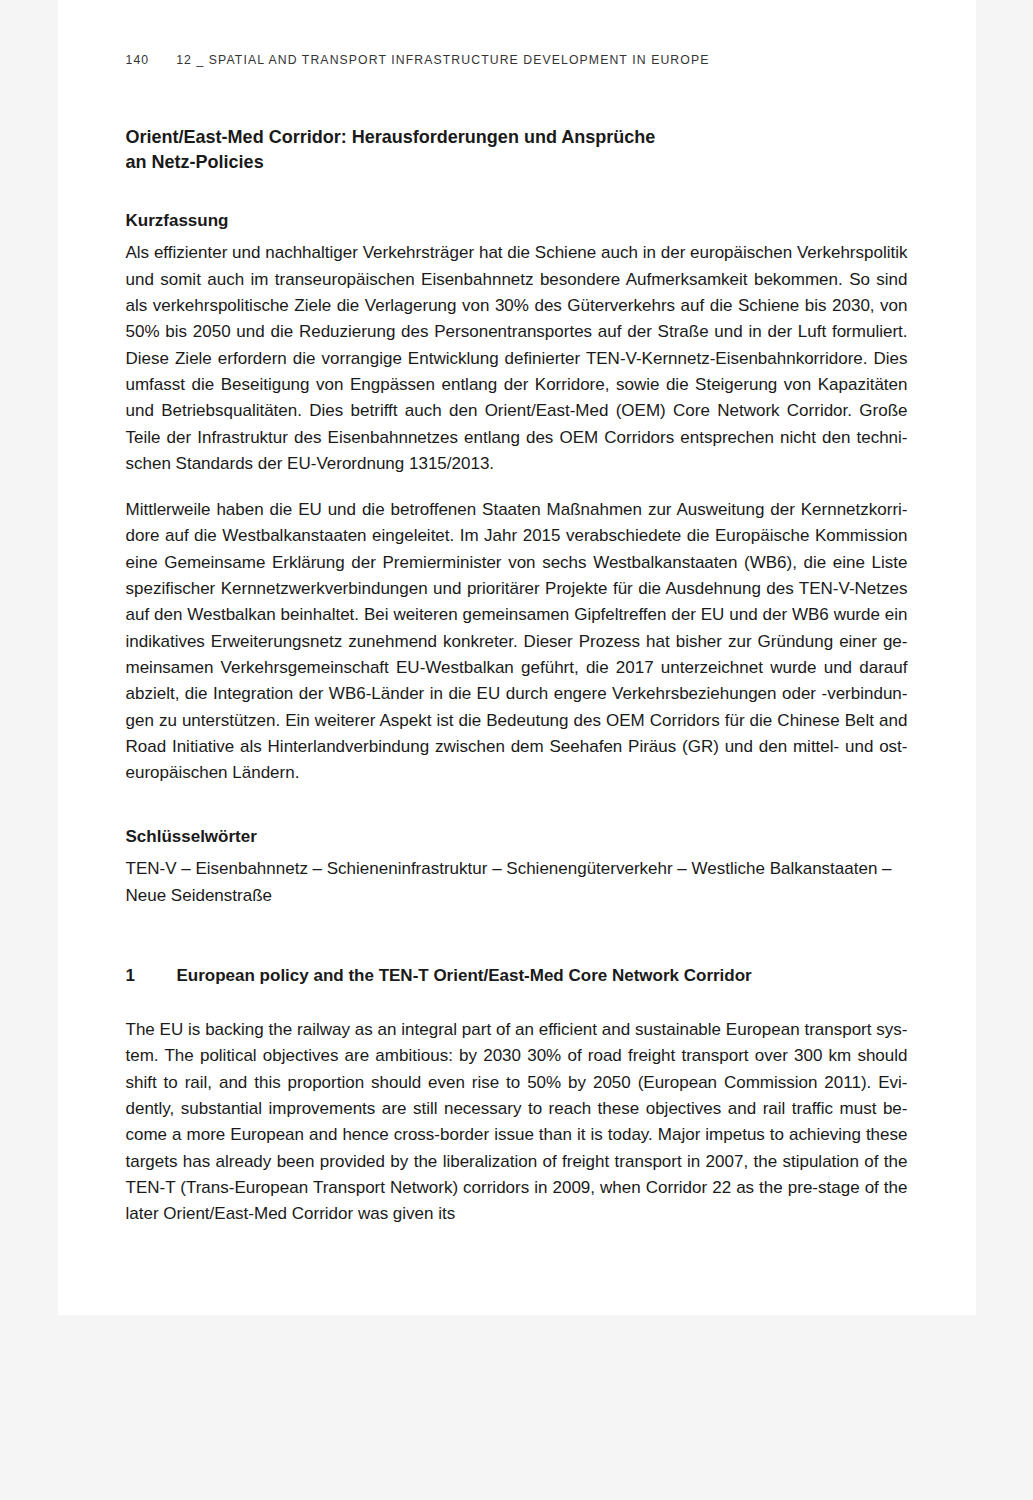140 12 _ Spatial and Transport Infrastructure Development in Europe
Orient/East-Med Corridor: Herausforderungen und Ansprüche
an Netz-Policies
Kurzfassung
Als effizienter und nachhaltiger Verkehrsträger hat die Schiene auch in der europäischen Verkehrspolitik und somit auch im transeuropäischen Eisenbahnnetz besondere Aufmerksamkeit bekommen. So sind als verkehrspolitische Ziele die Verlagerung von 30% des Güterverkehrs auf die Schiene bis 2030, von 50% bis 2050 und die Reduzierung des Personentransportes auf der Straße und in der Luft formuliert. Diese Ziele erfordern die vorrangige Entwicklung definierter TEN-V-Kernnetz-Eisenbahnkorridore. Dies umfasst die Beseitigung von Engpässen entlang der Korridore, sowie die Steigerung von Kapazitäten und Betriebsqualitäten. Dies betrifft auch den Orient/East-Med (OEM) Core Network Corridor. Große Teile der Infrastruktur des Eisenbahnnetzes entlang des OEM Corridors entsprechen nicht den technischen Standards der EU-Verordnung 1315/2013.
Mittlerweile haben die EU und die betroffenen Staaten Maßnahmen zur Ausweitung der Kernnetzkorridore auf die Westbalkanstaaten eingeleitet. Im Jahr 2015 verabschiedete die Europäische Kommission eine Gemeinsame Erklärung der Premierminister von sechs Westbalkanstaaten (WB6), die eine Liste spezifischer Kernnetzwerkverbindungen und prioritärer Projekte für die Ausdehnung des TEN-V-Netzes auf den Westbalkan beinhaltet. Bei weiteren gemeinsamen Gipfeltreffen der EU und der WB6 wurde ein indikatives Erweiterungsnetz zunehmend konkreter. Dieser Prozess hat bisher zur Gründung einer gemeinsamen Verkehrsgemeinschaft EU-Westbalkan geführt, die 2017 unterzeichnet wurde und darauf abzielt, die Integration der WB6-Länder in die EU durch engere Verkehrsbeziehungen oder -verbindungen zu unterstützen. Ein weiterer Aspekt ist die Bedeutung des OEM Corridors für die Chinese Belt and Road Initiative als Hinterlandverbindung zwischen dem Seehafen Piräus (GR) und den mittel- und osteuropäischen Ländern.
Schlüsselwörter
TEN-V – Eisenbahnnetz – Schieneninfrastruktur – Schienengüterverkehr – Westliche Balkanstaaten – Neue Seidenstraße
1 European policy and the TEN-T Orient/East-Med Core Network Corridor
The EU is backing the railway as an integral part of an efficient and sustainable European transport system. The political objectives are ambitious: by 2030 30% of road freight transport over 300 km should shift to rail, and this proportion should even rise to 50% by 2050 (European Commission 2011). Evidently, substantial improvements are still necessary to reach these objectives and rail traffic must become a more European and hence cross-border issue than it is today. Major impetus to achieving these targets has already been provided by the liberalization of freight transport in 2007, the stipulation of the TEN-T (Trans-European Transport Network) corridors in 2009, when Corridor 22 as the pre-stage of the later Orient/East-Med Corridor was given its